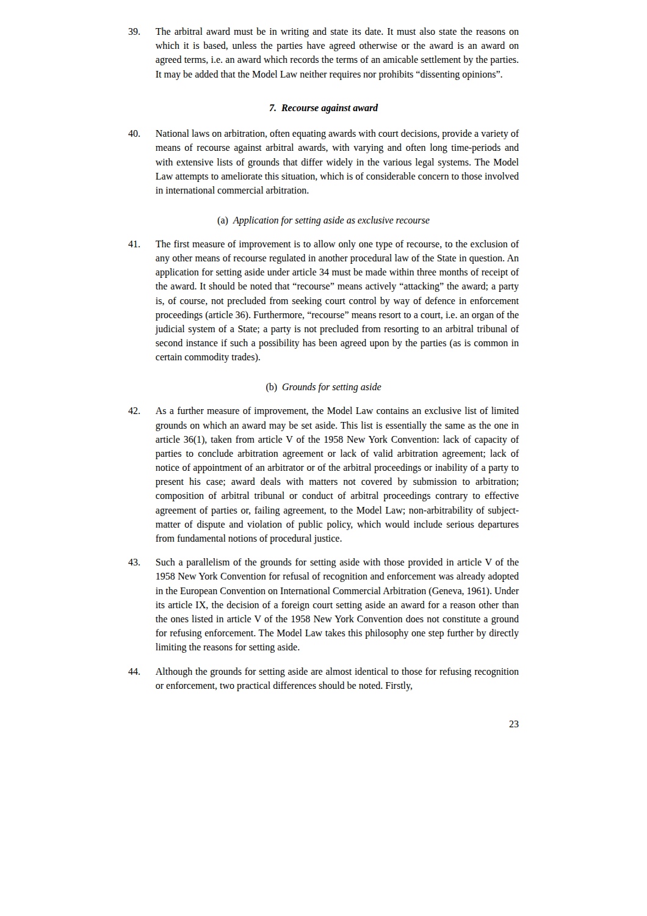39.
The arbitral award must be in writing and state its date. It must also state the reasons on which it is based, unless the parties have agreed otherwise or the award is an award on agreed terms, i.e. an award which records the terms of an amicable settlement by the parties. It may be added that the Model Law neither requires nor prohibits “dissenting opinions”.
7. Recourse against award
40.
National laws on arbitration, often equating awards with court decisions, provide a variety of means of recourse against arbitral awards, with varying and often long time-periods and with extensive lists of grounds that differ widely in the various legal systems. The Model Law attempts to ameliorate this situation, which is of considerable concern to those involved in international commercial arbitration.
(a) Application for setting aside as exclusive recourse
41.
The first measure of improvement is to allow only one type of recourse, to the exclusion of any other means of recourse regulated in another procedural law of the State in question. An application for setting aside under article 34 must be made within three months of receipt of the award. It should be noted that “recourse” means actively “attacking” the award; a party is, of course, not precluded from seeking court control by way of defence in enforcement proceedings (article 36). Furthermore, “recourse” means resort to a court, i.e. an organ of the judicial system of a State; a party is not precluded from resorting to an arbitral tribunal of second instance if such a possibility has been agreed upon by the parties (as is common in certain commodity trades).
(b) Grounds for setting aside
42.
As a further measure of improvement, the Model Law contains an exclusive list of limited grounds on which an award may be set aside. This list is essentially the same as the one in article 36(1), taken from article V of the 1958 New York Convention: lack of capacity of parties to conclude arbitration agreement or lack of valid arbitration agreement; lack of notice of appointment of an arbitrator or of the arbitral proceedings or inability of a party to present his case; award deals with matters not covered by submission to arbitration; composition of arbitral tribunal or conduct of arbitral proceedings contrary to effective agreement of parties or, failing agreement, to the Model Law; non-arbitrability of subject-matter of dispute and violation of public policy, which would include serious departures from fundamental notions of procedural justice.
43.
Such a parallelism of the grounds for setting aside with those provided in article V of the 1958 New York Convention for refusal of recognition and enforcement was already adopted in the European Convention on International Commercial Arbitration (Geneva, 1961). Under its article IX, the decision of a foreign court setting aside an award for a reason other than the ones listed in article V of the 1958 New York Convention does not constitute a ground for refusing enforcement. The Model Law takes this philosophy one step further by directly limiting the reasons for setting aside.
44.
Although the grounds for setting aside are almost identical to those for refusing recognition or enforcement, two practical differences should be noted. Firstly,
23